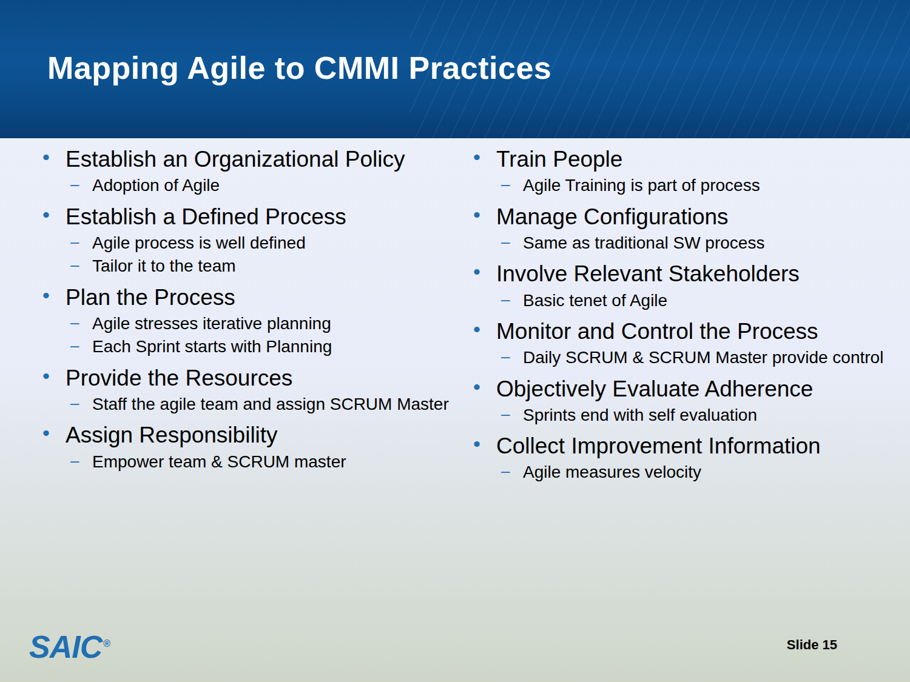Mapping Agile to CMMI Practices
Establish an Organizational Policy
Adoption of Agile
Establish a Defined Process
Agile process is well defined
Tailor it to the team
Plan the Process
Agile stresses iterative planning
Each Sprint starts with Planning
Provide the Resources
Staff the agile team and assign SCRUM Master
Assign Responsibility
Empower team & SCRUM master
Train People
Agile Training is part of process
Manage Configurations
Same as traditional SW process
Involve Relevant Stakeholders
Basic tenet of Agile
Monitor and Control the Process
Daily SCRUM & SCRUM Master provide control
Objectively Evaluate Adherence
Sprints end with self evaluation
Collect Improvement Information
Agile measures velocity
SAIC®
Slide 15